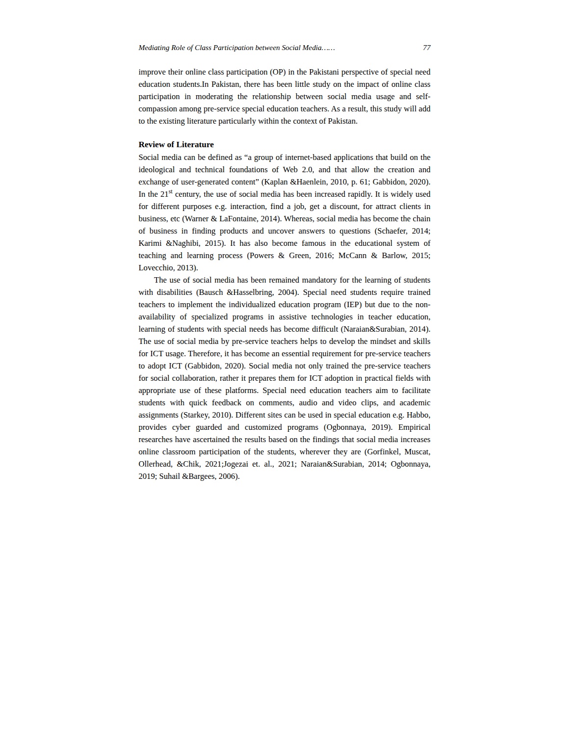Mediating Role of Class Participation between Social Media…… 77
improve their online class participation (OP) in the Pakistani perspective of special need education students.In Pakistan, there has been little study on the impact of online class participation in moderating the relationship between social media usage and self-compassion among pre-service special education teachers. As a result, this study will add to the existing literature particularly within the context of Pakistan.
Review of Literature
Social media can be defined as “a group of internet-based applications that build on the ideological and technical foundations of Web 2.0, and that allow the creation and exchange of user-generated content” (Kaplan &Haenlein, 2010, p. 61; Gabbidon, 2020). In the 21st century, the use of social media has been increased rapidly. It is widely used for different purposes e.g. interaction, find a job, get a discount, for attract clients in business, etc (Warner & LaFontaine, 2014). Whereas, social media has become the chain of business in finding products and uncover answers to questions (Schaefer, 2014; Karimi &Naghibi, 2015). It has also become famous in the educational system of teaching and learning process (Powers & Green, 2016; McCann & Barlow, 2015; Lovecchio, 2013).
The use of social media has been remained mandatory for the learning of students with disabilities (Bausch &Hasselbring, 2004). Special need students require trained teachers to implement the individualized education program (IEP) but due to the non-availability of specialized programs in assistive technologies in teacher education, learning of students with special needs has become difficult (Naraian&Surabian, 2014). The use of social media by pre-service teachers helps to develop the mindset and skills for ICT usage. Therefore, it has become an essential requirement for pre-service teachers to adopt ICT (Gabbidon, 2020). Social media not only trained the pre-service teachers for social collaboration, rather it prepares them for ICT adoption in practical fields with appropriate use of these platforms. Special need education teachers aim to facilitate students with quick feedback on comments, audio and video clips, and academic assignments (Starkey, 2010). Different sites can be used in special education e.g. Habbo, provides cyber guarded and customized programs (Ogbonnaya, 2019). Empirical researches have ascertained the results based on the findings that social media increases online classroom participation of the students, wherever they are (Gorfinkel, Muscat, Ollerhead, &Chik, 2021;Jogezai et. al., 2021; Naraian&Surabian, 2014; Ogbonnaya, 2019; Suhail &Bargees, 2006).